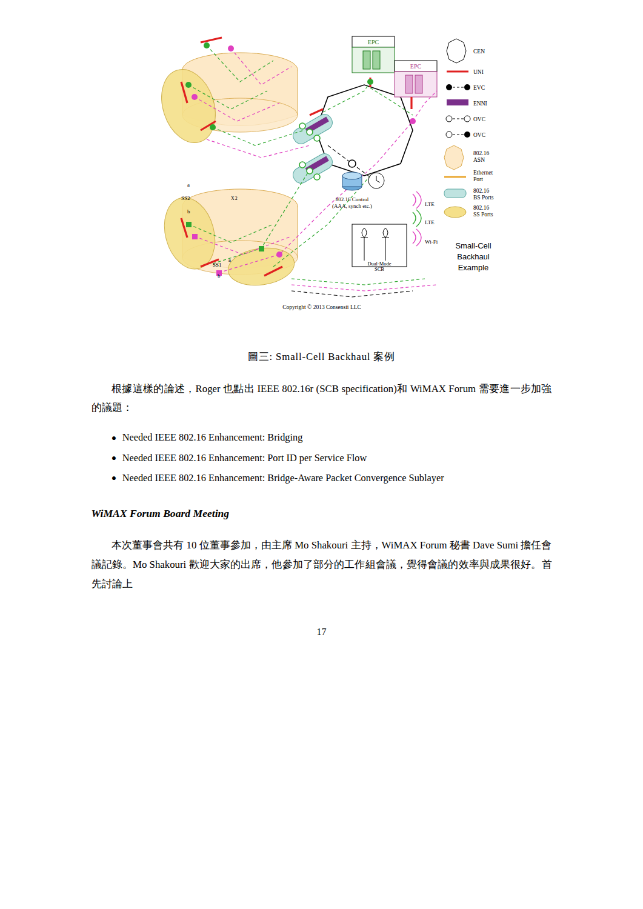EPC EPC 802.16 Control (AAA, synch etc.) Dual-Mode SCB LTE LTE Wi-Fi a SS2 b X2 SS1 b a CEN UNI EVC ENNI OVC OVC 802.16 ASN Ethernet Port 802.16 BS Ports 802.16 SS Ports Small-Cell Backhaul Example Copyright © 2013 Consensii LLC
圖三: Small-Cell Backhaul 案例
根據這樣的論述，Roger 也點出 IEEE 802.16r (SCB specification)和 WiMAX Forum 需要進一步加強的議題：
Needed IEEE 802.16 Enhancement: Bridging
Needed IEEE 802.16 Enhancement: Port ID per Service Flow
Needed IEEE 802.16 Enhancement: Bridge-Aware Packet Convergence Sublayer
WiMAX Forum Board Meeting
本次董事會共有 10 位董事參加，由主席 Mo Shakouri 主持，WiMAX Forum 秘書 Dave Sumi 擔任會議記錄。Mo Shakouri 歡迎大家的出席，他參加了部分的工作組會議，覺得會議的效率與成果很好。首先討論上
17